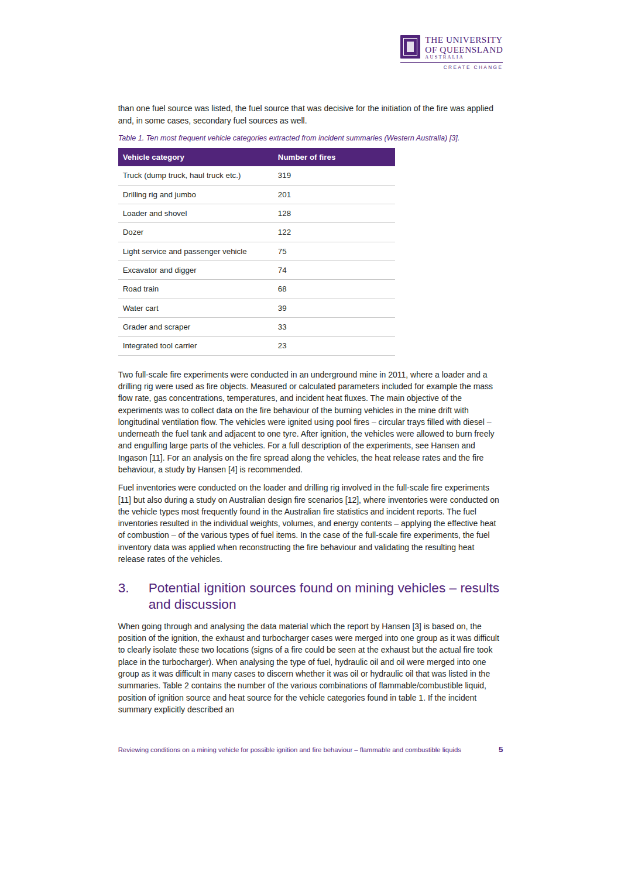THE UNIVERSITY OF QUEENSLAND AUSTRALIA
CREATE CHANGE
than one fuel source was listed, the fuel source that was decisive for the initiation of the fire was applied and, in some cases, secondary fuel sources as well.
Table 1. Ten most frequent vehicle categories extracted from incident summaries (Western Australia) [3].
| Vehicle category | Number of fires |
| --- | --- |
| Truck (dump truck, haul truck etc.) | 319 |
| Drilling rig and jumbo | 201 |
| Loader and shovel | 128 |
| Dozer | 122 |
| Light service and passenger vehicle | 75 |
| Excavator and digger | 74 |
| Road train | 68 |
| Water cart | 39 |
| Grader and scraper | 33 |
| Integrated tool carrier | 23 |
Two full-scale fire experiments were conducted in an underground mine in 2011, where a loader and a drilling rig were used as fire objects. Measured or calculated parameters included for example the mass flow rate, gas concentrations, temperatures, and incident heat fluxes. The main objective of the experiments was to collect data on the fire behaviour of the burning vehicles in the mine drift with longitudinal ventilation flow. The vehicles were ignited using pool fires – circular trays filled with diesel – underneath the fuel tank and adjacent to one tyre. After ignition, the vehicles were allowed to burn freely and engulfing large parts of the vehicles. For a full description of the experiments, see Hansen and Ingason [11]. For an analysis on the fire spread along the vehicles, the heat release rates and the fire behaviour, a study by Hansen [4] is recommended.
Fuel inventories were conducted on the loader and drilling rig involved in the full-scale fire experiments [11] but also during a study on Australian design fire scenarios [12], where inventories were conducted on the vehicle types most frequently found in the Australian fire statistics and incident reports. The fuel inventories resulted in the individual weights, volumes, and energy contents – applying the effective heat of combustion – of the various types of fuel items. In the case of the full-scale fire experiments, the fuel inventory data was applied when reconstructing the fire behaviour and validating the resulting heat release rates of the vehicles.
3. Potential ignition sources found on mining vehicles – results and discussion
When going through and analysing the data material which the report by Hansen [3] is based on, the position of the ignition, the exhaust and turbocharger cases were merged into one group as it was difficult to clearly isolate these two locations (signs of a fire could be seen at the exhaust but the actual fire took place in the turbocharger). When analysing the type of fuel, hydraulic oil and oil were merged into one group as it was difficult in many cases to discern whether it was oil or hydraulic oil that was listed in the summaries. Table 2 contains the number of the various combinations of flammable/combustible liquid, position of ignition source and heat source for the vehicle categories found in table 1. If the incident summary explicitly described an
Reviewing conditions on a mining vehicle for possible ignition and fire behaviour – flammable and combustible liquids
5